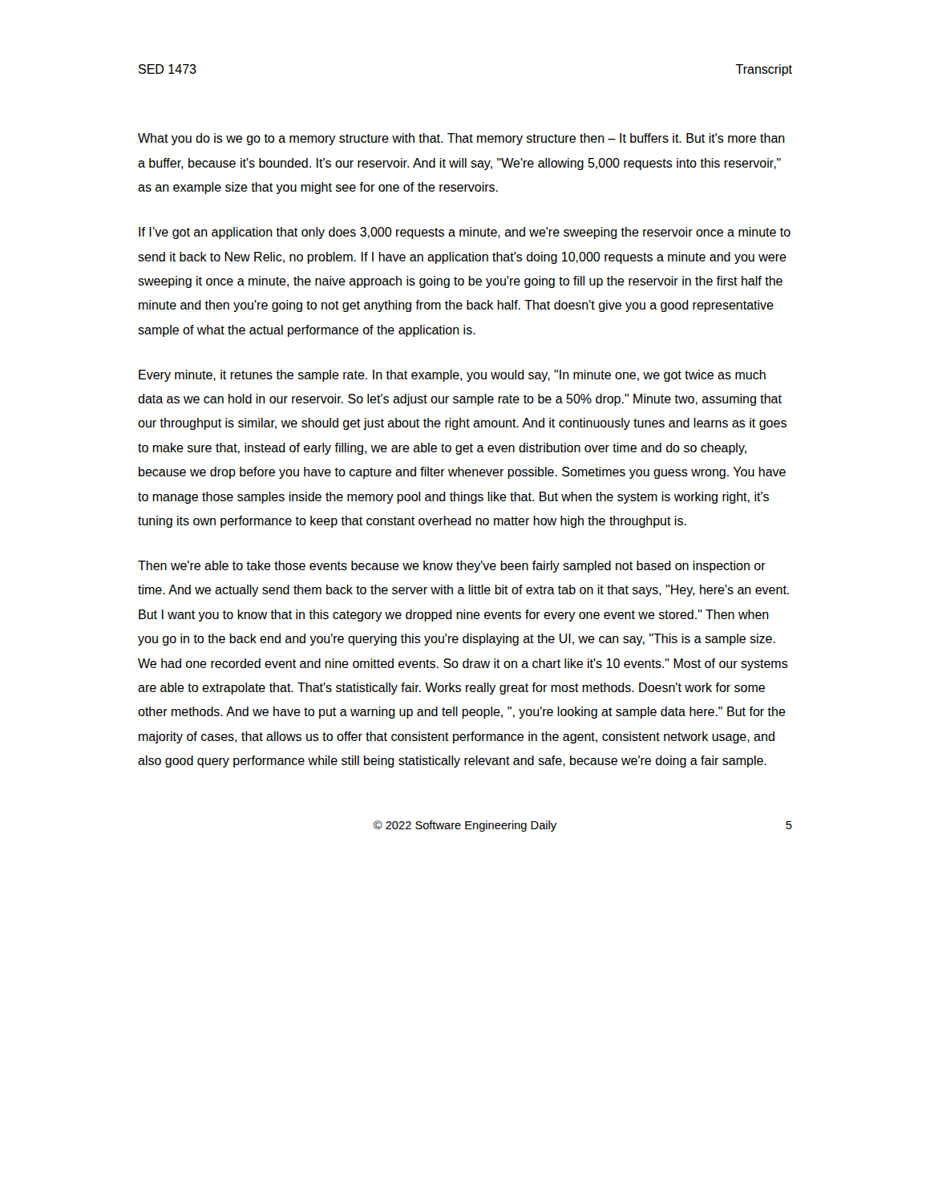SED 1473
Transcript
What you do is we go to a memory structure with that. That memory structure then – It buffers it. But it's more than a buffer, because it's bounded. It's our reservoir. And it will say, "We're allowing 5,000 requests into this reservoir," as an example size that you might see for one of the reservoirs.
If I’ve got an application that only does 3,000 requests a minute, and we're sweeping the reservoir once a minute to send it back to New Relic, no problem. If I have an application that's doing 10,000 requests a minute and you were sweeping it once a minute, the naive approach is going to be you're going to fill up the reservoir in the first half the minute and then you're going to not get anything from the back half. That doesn't give you a good representative sample of what the actual performance of the application is.
Every minute, it retunes the sample rate. In that example, you would say, "In minute one, we got twice as much data as we can hold in our reservoir. So let's adjust our sample rate to be a 50% drop." Minute two, assuming that our throughput is similar, we should get just about the right amount. And it continuously tunes and learns as it goes to make sure that, instead of early filling, we are able to get a even distribution over time and do so cheaply, because we drop before you have to capture and filter whenever possible. Sometimes you guess wrong. You have to manage those samples inside the memory pool and things like that. But when the system is working right, it's tuning its own performance to keep that constant overhead no matter how high the throughput is.
Then we're able to take those events because we know they've been fairly sampled not based on inspection or time. And we actually send them back to the server with a little bit of extra tab on it that says, "Hey, here's an event. But I want you to know that in this category we dropped nine events for every one event we stored." Then when you go in to the back end and you're querying this you're displaying at the UI, we can say, "This is a sample size. We had one recorded event and nine omitted events. So draw it on a chart like it's 10 events." Most of our systems are able to extrapolate that. That's statistically fair. Works really great for most methods. Doesn't work for some other methods. And we have to put a warning up and tell people, ", you're looking at sample data here." But for the majority of cases, that allows us to offer that consistent performance in the agent, consistent network usage, and also good query performance while still being statistically relevant and safe, because we're doing a fair sample.
© 2022 Software Engineering Daily
5